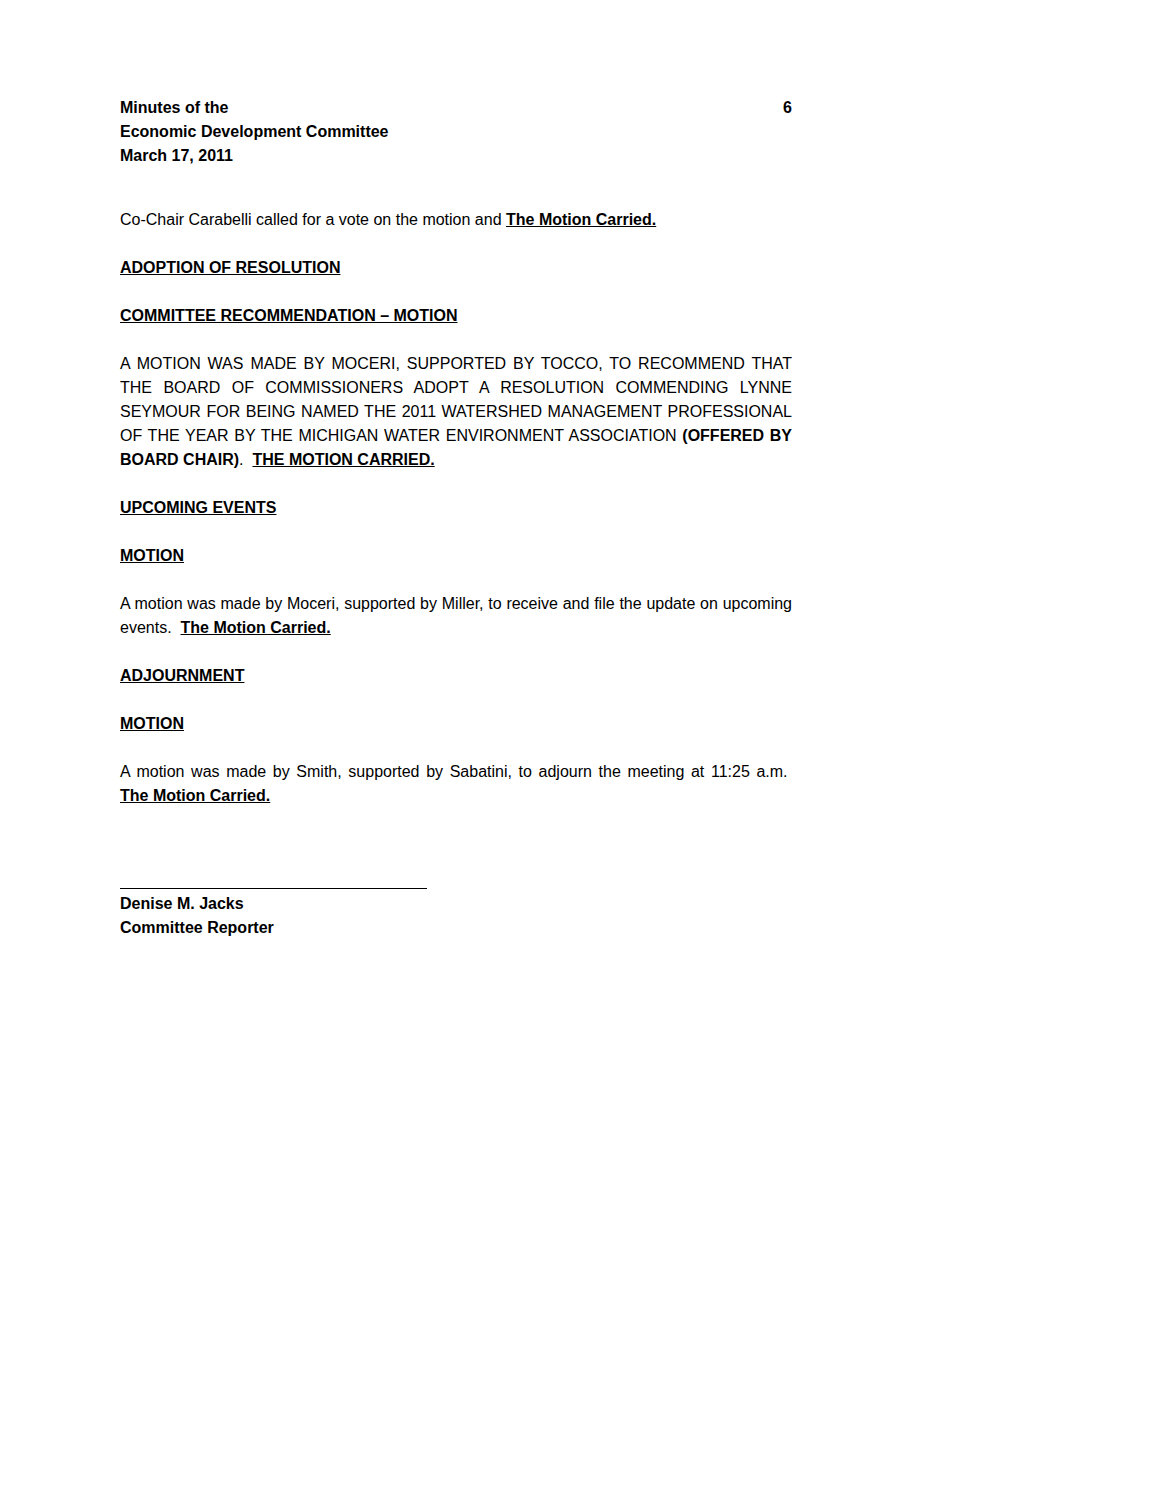6 Minutes of the Economic Development Committee March 17, 2011
Co-Chair Carabelli called for a vote on the motion and The Motion Carried.
ADOPTION OF RESOLUTION
COMMITTEE RECOMMENDATION – MOTION
A MOTION WAS MADE BY MOCERI, SUPPORTED BY TOCCO, TO RECOMMEND THAT THE BOARD OF COMMISSIONERS ADOPT A RESOLUTION COMMENDING LYNNE SEYMOUR FOR BEING NAMED THE 2011 WATERSHED MANAGEMENT PROFESSIONAL OF THE YEAR BY THE MICHIGAN WATER ENVIRONMENT ASSOCIATION (OFFERED BY BOARD CHAIR). THE MOTION CARRIED.
UPCOMING EVENTS
MOTION
A motion was made by Moceri, supported by Miller, to receive and file the update on upcoming events. The Motion Carried.
ADJOURNMENT
MOTION
A motion was made by Smith, supported by Sabatini, to adjourn the meeting at 11:25 a.m. The Motion Carried.
Denise M. Jacks Committee Reporter